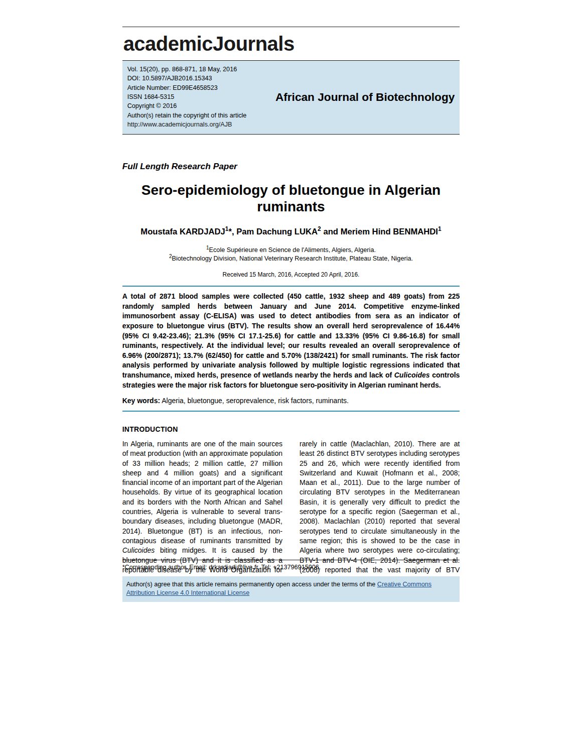academicJournals
Vol. 15(20), pp. 868-871, 18 May, 2016
DOI: 10.5897/AJB2016.15343
Article Number: ED99E4658523
ISSN 1684-5315
Copyright © 2016
Author(s) retain the copyright of this article
http://www.academicjournals.org/AJB
African Journal of Biotechnology
Full Length Research Paper
Sero-epidemiology of bluetongue in Algerian ruminants
Moustafa KARDJADJ1*, Pam Dachung LUKA2 and Meriem Hind BENMAHDI1
1Ecole Supérieure en Science de l'Aliments, Algiers, Algeria.
2Biotechnology Division, National Veterinary Research Institute, Plateau State, Nigeria.
Received 15 March, 2016, Accepted 20 April, 2016.
A total of 2871 blood samples were collected (450 cattle, 1932 sheep and 489 goats) from 225 randomly sampled herds between January and June 2014. Competitive enzyme-linked immunosorbent assay (C-ELISA) was used to detect antibodies from sera as an indicator of exposure to bluetongue virus (BTV). The results show an overall herd seroprevalence of 16.44% (95% CI 9.42-23.46); 21.3% (95% CI 17.1-25.6) for cattle and 13.33% (95% CI 9.86-16.8) for small ruminants, respectively. At the individual level; our results revealed an overall seroprevalence of 6.96% (200/2871); 13.7% (62/450) for cattle and 5.70% (138/2421) for small ruminants. The risk factor analysis performed by univariate analysis followed by multiple logistic regressions indicated that transhumance, mixed herds, presence of wetlands nearby the herds and lack of Culicoides controls strategies were the major risk factors for bluetongue sero-positivity in Algerian ruminant herds.
Key words: Algeria, bluetongue, seroprevalence, risk factors, ruminants.
INTRODUCTION
In Algeria, ruminants are one of the main sources of meat production (with an approximate population of 33 million heads; 2 million cattle, 27 million sheep and 4 million goats) and a significant financial income of an important part of the Algerian households. By virtue of its geographical location and its borders with the North African and Sahel countries, Algeria is vulnerable to several trans-boundary diseases, including bluetongue (MADR, 2014). Bluetongue (BT) is an infectious, non-contagious disease of ruminants transmitted by Culicoides biting midges. It is caused by the bluetongue virus (BTV) and it is classified as a reportable disease by the World Organization for Animal Health (OIE). Clinical disease is often observed in sheep, occasionally in goats, and rarely in cattle (Maclachlan, 2010). There are at least 26 distinct BTV serotypes including serotypes 25 and 26, which were recently identified from Switzerland and Kuwait (Hofmann et al., 2008; Maan et al., 2011). Due to the large number of circulating BTV serotypes in the Mediterranean Basin, it is generally very difficult to predict the serotype for a specific region (Saegerman et al., 2008). Maclachlan (2010) reported that several serotypes tend to circulate simultaneously in the same region; this is showed to be the case in Algeria where two serotypes were co-circulating; BTV-1 and BTV-4 (OIE, 2014). Saegerman et al. (2008) reported that the vast majority of BTV strains occurring in Europe have a direct northern African origin. However, few data are available
*Corresponding author. Email: drkardjadj@live.fr. Tel: +213796915906.
Author(s) agree that this article remains permanently open access under the terms of the Creative Commons Attribution License 4.0 International License